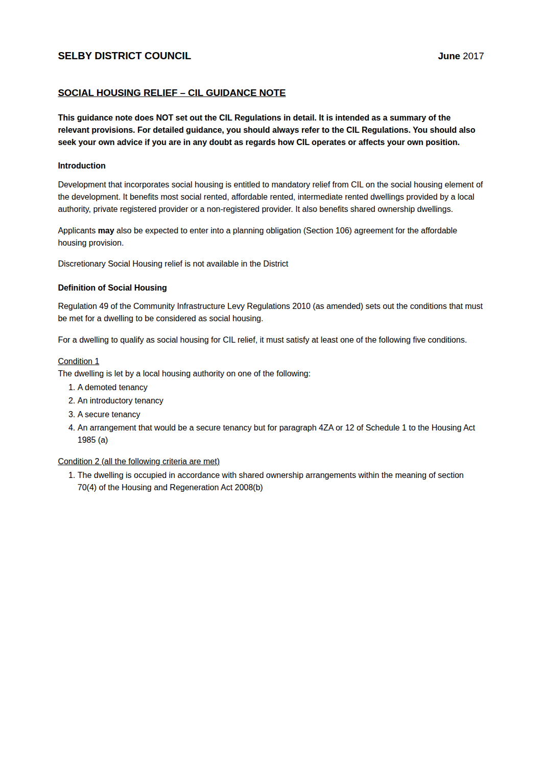SELBY DISTRICT COUNCIL June 2017
SOCIAL HOUSING RELIEF – CIL GUIDANCE NOTE
This guidance note does NOT set out the CIL Regulations in detail. It is intended as a summary of the relevant provisions. For detailed guidance, you should always refer to the CIL Regulations. You should also seek your own advice if you are in any doubt as regards how CIL operates or affects your own position.
Introduction
Development that incorporates social housing is entitled to mandatory relief from CIL on the social housing element of the development. It benefits most social rented, affordable rented, intermediate rented dwellings provided by a local authority, private registered provider or a non-registered provider. It also benefits shared ownership dwellings.
Applicants may also be expected to enter into a planning obligation (Section 106) agreement for the affordable housing provision.
Discretionary Social Housing relief is not available in the District
Definition of Social Housing
Regulation 49 of the Community Infrastructure Levy Regulations 2010 (as amended) sets out the conditions that must be met for a dwelling to be considered as social housing.
For a dwelling to qualify as social housing for CIL relief, it must satisfy at least one of the following five conditions.
Condition 1
The dwelling is let by a local housing authority on one of the following:
A demoted tenancy
An introductory tenancy
A secure tenancy
An arrangement that would be a secure tenancy but for paragraph 4ZA or 12 of Schedule 1 to the Housing Act 1985 (a)
Condition 2 (all the following criteria are met)
The dwelling is occupied in accordance with shared ownership arrangements within the meaning of section 70(4) of the Housing and Regeneration Act 2008(b)